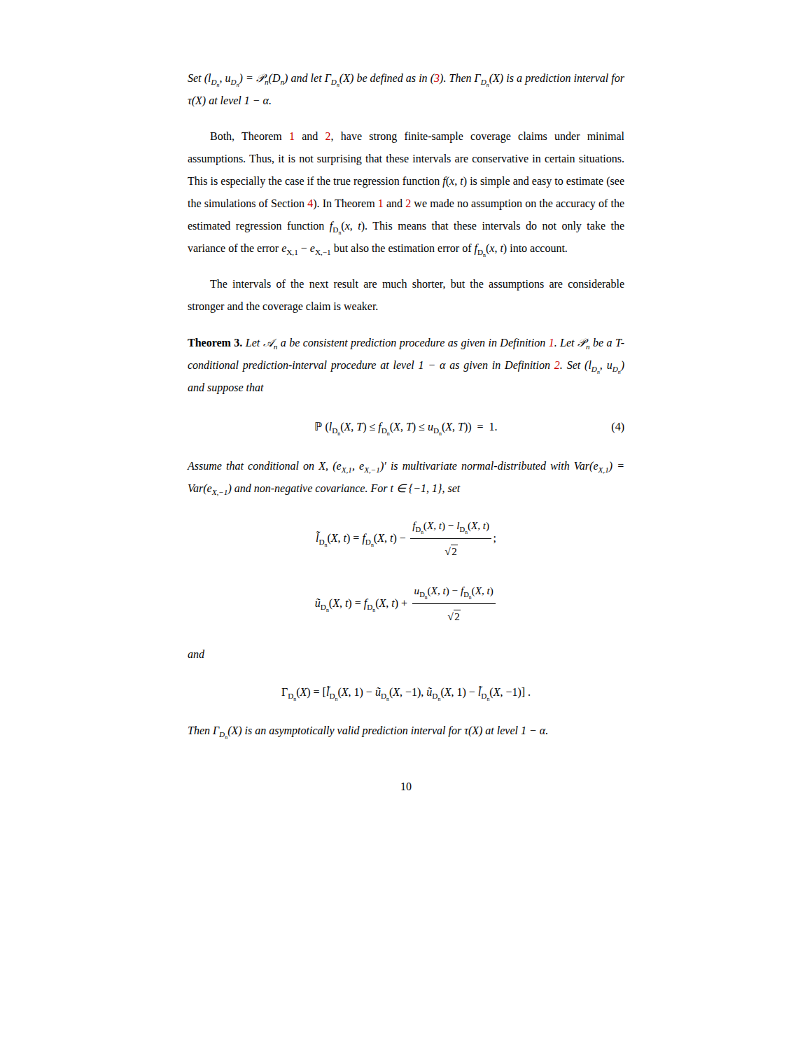Set (lDn, uDn) = 𝒫n(Dn) and let ΓDn(X) be defined as in (3). Then ΓDn(X) is a prediction interval for τ(X) at level 1 − α.
Both, Theorem 1 and 2, have strong finite-sample coverage claims under minimal assumptions. Thus, it is not surprising that these intervals are conservative in certain situations. This is especially the case if the true regression function f(x, t) is simple and easy to estimate (see the simulations of Section 4). In Theorem 1 and 2 we made no assumption on the accuracy of the estimated regression function fDn(x, t). This means that these intervals do not only take the variance of the error eX,1 − eX,−1 but also the estimation error of fDn(x, t) into account.
The intervals of the next result are much shorter, but the assumptions are considerable stronger and the coverage claim is weaker.
Theorem 3. Let 𝒜n a be consistent prediction procedure as given in Definition 1. Let 𝒫n be a T-conditional prediction-interval procedure at level 1 − α as given in Definition 2. Set (lDn, uDn) and suppose that
ℙ (lDn(X, T) ≤ fDn(X, T) ≤ uDn(X, T)) = 1. (4)
Assume that conditional on X, (eX,1, eX,−1)′ is multivariate normal-distributed with Var(eX,1) = Var(eX,−1) and non-negative covariance. For t ∈ {−1, 1}, set
l̃Dn(X, t) = fDn(X, t) − fDn(X, t) − lDn(X, t) 2;
ũDn(X, t) = fDn(X, t) + uDn(X, t) − fDn(X, t) 2
and
ΓDn(X) = [l̃Dn(X, 1) − ũDn(X, −1), ũDn(X, 1) − l̃Dn(X, −1)] .
Then ΓDn(X) is an asymptotically valid prediction interval for τ(X) at level 1 − α.
10